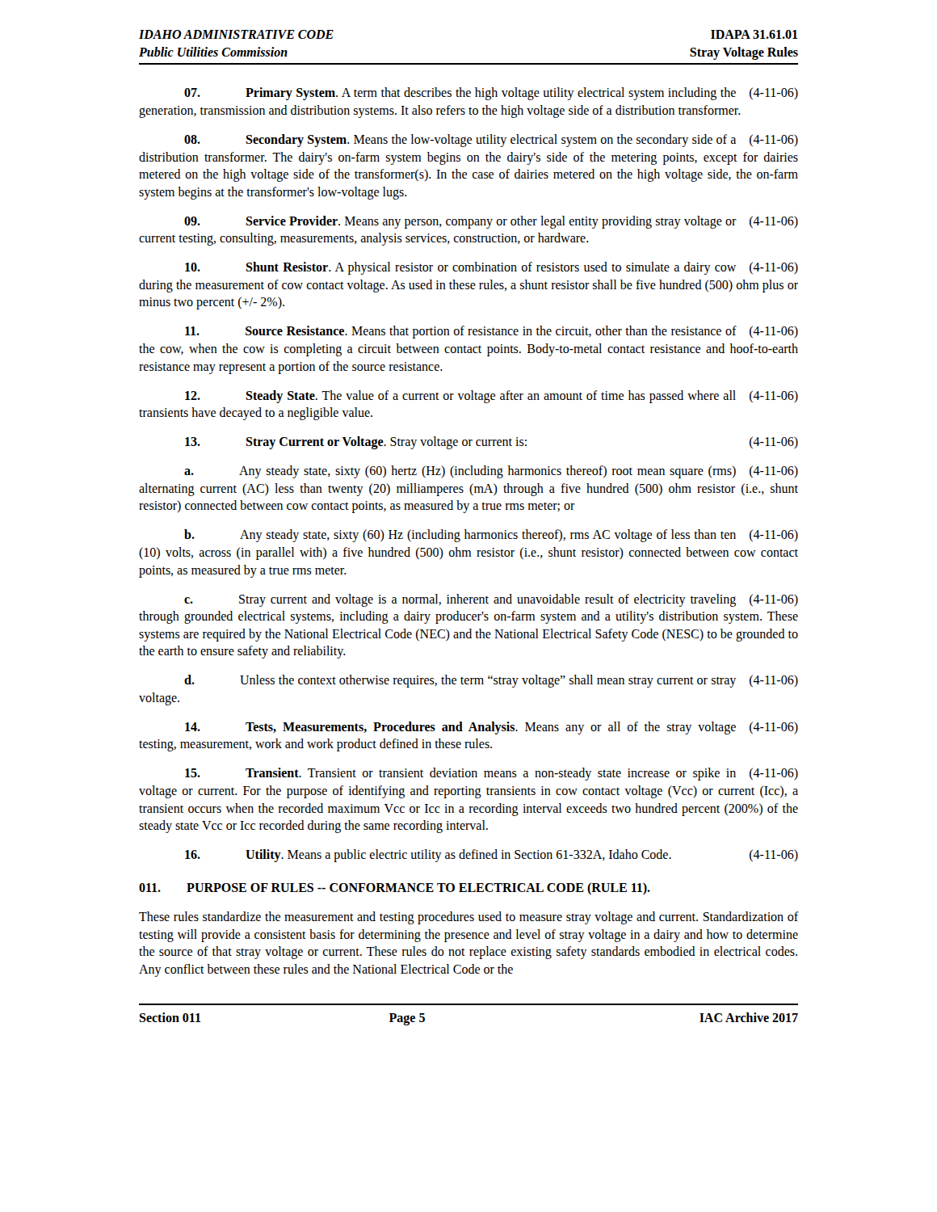| IDAHO ADMINISTRATIVE CODE | IDAPA 31.61.01 |
| Public Utilities Commission | Stray Voltage Rules |
(4-11-06)
07. Primary System. A term that describes the high voltage utility electrical system including the generation, transmission and distribution systems. It also refers to the high voltage side of a distribution transformer.
(4-11-06)
08. Secondary System. Means the low-voltage utility electrical system on the secondary side of a distribution transformer. The dairy's on-farm system begins on the dairy's side of the metering points, except for dairies metered on the high voltage side of the transformer(s). In the case of dairies metered on the high voltage side, the on-farm system begins at the transformer's low-voltage lugs.
(4-11-06)
09. Service Provider. Means any person, company or other legal entity providing stray voltage or current testing, consulting, measurements, analysis services, construction, or hardware.
(4-11-06)
10. Shunt Resistor. A physical resistor or combination of resistors used to simulate a dairy cow during the measurement of cow contact voltage. As used in these rules, a shunt resistor shall be five hundred (500) ohm plus or minus two percent (+/- 2%).
(4-11-06)
11. Source Resistance. Means that portion of resistance in the circuit, other than the resistance of the cow, when the cow is completing a circuit between contact points. Body-to-metal contact resistance and hoof-to-earth resistance may represent a portion of the source resistance.
(4-11-06)
12. Steady State. The value of a current or voltage after an amount of time has passed where all transients have decayed to a negligible value.
(4-11-06)
13. Stray Current or Voltage. Stray voltage or current is:
(4-11-06)
a. Any steady state, sixty (60) hertz (Hz) (including harmonics thereof) root mean square (rms) alternating current (AC) less than twenty (20) milliamperes (mA) through a five hundred (500) ohm resistor (i.e., shunt resistor) connected between cow contact points, as measured by a true rms meter; or
(4-11-06)
b. Any steady state, sixty (60) Hz (including harmonics thereof), rms AC voltage of less than ten (10) volts, across (in parallel with) a five hundred (500) ohm resistor (i.e., shunt resistor) connected between cow contact points, as measured by a true rms meter.
(4-11-06)
c. Stray current and voltage is a normal, inherent and unavoidable result of electricity traveling through grounded electrical systems, including a dairy producer's on-farm system and a utility's distribution system. These systems are required by the National Electrical Code (NEC) and the National Electrical Safety Code (NESC) to be grounded to the earth to ensure safety and reliability.
(4-11-06)
d. Unless the context otherwise requires, the term “stray voltage” shall mean stray current or stray voltage.
(4-11-06)
14. Tests, Measurements, Procedures and Analysis. Means any or all of the stray voltage testing, measurement, work and work product defined in these rules.
(4-11-06)
15. Transient. Transient or transient deviation means a non-steady state increase or spike in voltage or current. For the purpose of identifying and reporting transients in cow contact voltage (Vcc) or current (Icc), a transient occurs when the recorded maximum Vcc or Icc in a recording interval exceeds two hundred percent (200%) of the steady state Vcc or Icc recorded during the same recording interval.
(4-11-06)
16. Utility. Means a public electric utility as defined in Section 61-332A, Idaho Code.
011. PURPOSE OF RULES -- CONFORMANCE TO ELECTRICAL CODE (RULE 11).
These rules standardize the measurement and testing procedures used to measure stray voltage and current. Standardization of testing will provide a consistent basis for determining the presence and level of stray voltage in a dairy and how to determine the source of that stray voltage or current. These rules do not replace existing safety standards embodied in electrical codes. Any conflict between these rules and the National Electrical Code or the
| Section 011 | Page 5 | IAC Archive 2017 |